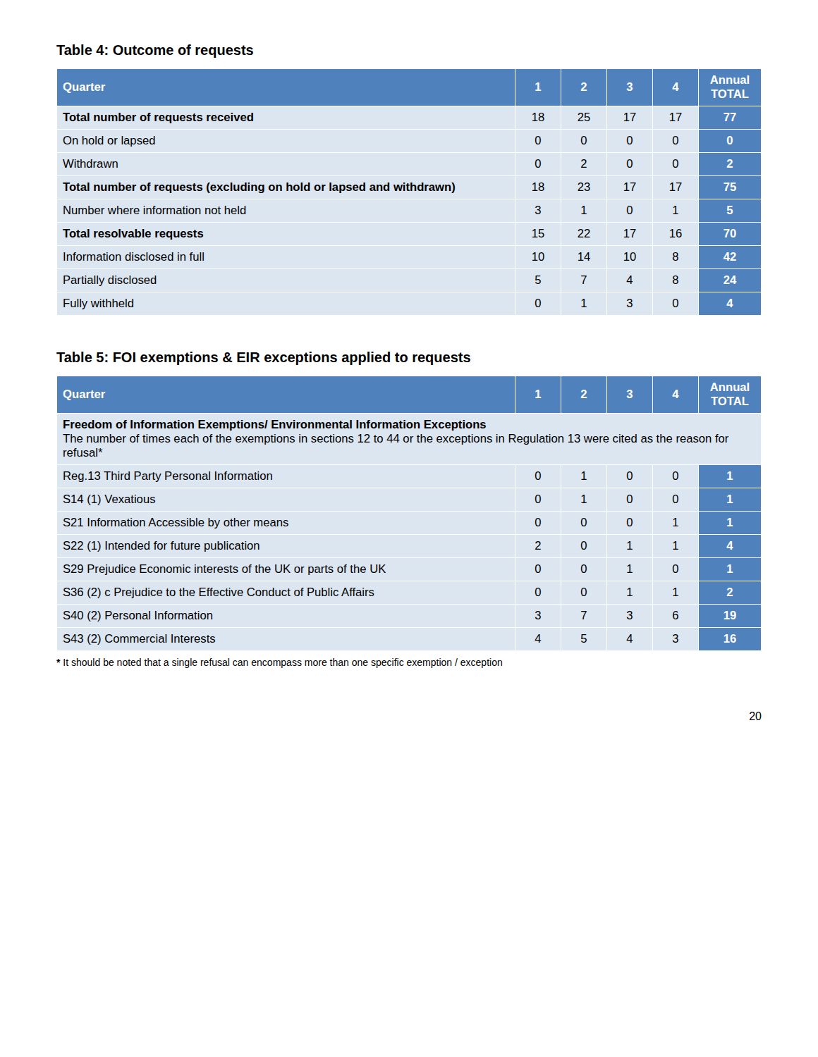Table 4: Outcome of requests
| Quarter | 1 | 2 | 3 | 4 | Annual TOTAL |
| --- | --- | --- | --- | --- | --- |
| Total number of requests received | 18 | 25 | 17 | 17 | 77 |
| On hold or lapsed | 0 | 0 | 0 | 0 | 0 |
| Withdrawn | 0 | 2 | 0 | 0 | 2 |
| Total number of requests (excluding on hold or lapsed and withdrawn) | 18 | 23 | 17 | 17 | 75 |
| Number where information not held | 3 | 1 | 0 | 1 | 5 |
| Total resolvable requests | 15 | 22 | 17 | 16 | 70 |
| Information disclosed in full | 10 | 14 | 10 | 8 | 42 |
| Partially disclosed | 5 | 7 | 4 | 8 | 24 |
| Fully withheld | 0 | 1 | 3 | 0 | 4 |
Table 5: FOI exemptions & EIR exceptions applied to requests
| Quarter | 1 | 2 | 3 | 4 | Annual TOTAL |
| --- | --- | --- | --- | --- | --- |
| Freedom of Information Exemptions/ Environmental Information Exceptions The number of times each of the exemptions in sections 12 to 44 or the exceptions in Regulation 13 were cited as the reason for refusal* |
| Reg.13 Third Party Personal Information | 0 | 1 | 0 | 0 | 1 |
| S14 (1) Vexatious | 0 | 1 | 0 | 0 | 1 |
| S21 Information Accessible by other means | 0 | 0 | 0 | 1 | 1 |
| S22 (1) Intended for future publication | 2 | 0 | 1 | 1 | 4 |
| S29 Prejudice Economic interests of the UK or parts of the UK | 0 | 0 | 1 | 0 | 1 |
| S36 (2) c Prejudice to the Effective Conduct of Public Affairs | 0 | 0 | 1 | 1 | 2 |
| S40 (2) Personal Information | 3 | 7 | 3 | 6 | 19 |
| S43 (2) Commercial Interests | 4 | 5 | 4 | 3 | 16 |
* It should be noted that a single refusal can encompass more than one specific exemption / exception
20